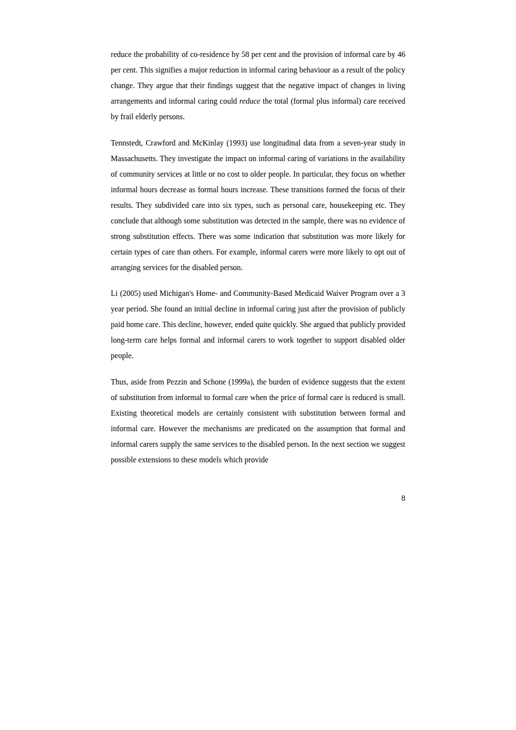reduce the probability of co-residence by 58 per cent and the provision of informal care by 46 per cent. This signifies a major reduction in informal caring behaviour as a result of the policy change. They argue that their findings suggest that the negative impact of changes in living arrangements and informal caring could reduce the total (formal plus informal) care received by frail elderly persons.
Tennstedt, Crawford and McKinlay (1993) use longitudinal data from a seven-year study in Massachusetts. They investigate the impact on informal caring of variations in the availability of community services at little or no cost to older people. In particular, they focus on whether informal hours decrease as formal hours increase. These transitions formed the focus of their results. They subdivided care into six types, such as personal care, housekeeping etc. They conclude that although some substitution was detected in the sample, there was no evidence of strong substitution effects. There was some indication that substitution was more likely for certain types of care than others. For example, informal carers were more likely to opt out of arranging services for the disabled person.
Li (2005) used Michigan's Home- and Community-Based Medicaid Waiver Program over a 3 year period. She found an initial decline in informal caring just after the provision of publicly paid home care. This decline, however, ended quite quickly. She argued that publicly provided long-term care helps formal and informal carers to work together to support disabled older people.
Thus, aside from Pezzin and Schone (1999a), the burden of evidence suggests that the extent of substitution from informal to formal care when the price of formal care is reduced is small. Existing theoretical models are certainly consistent with substitution between formal and informal care. However the mechanisms are predicated on the assumption that formal and informal carers supply the same services to the disabled person. In the next section we suggest possible extensions to these models which provide
8